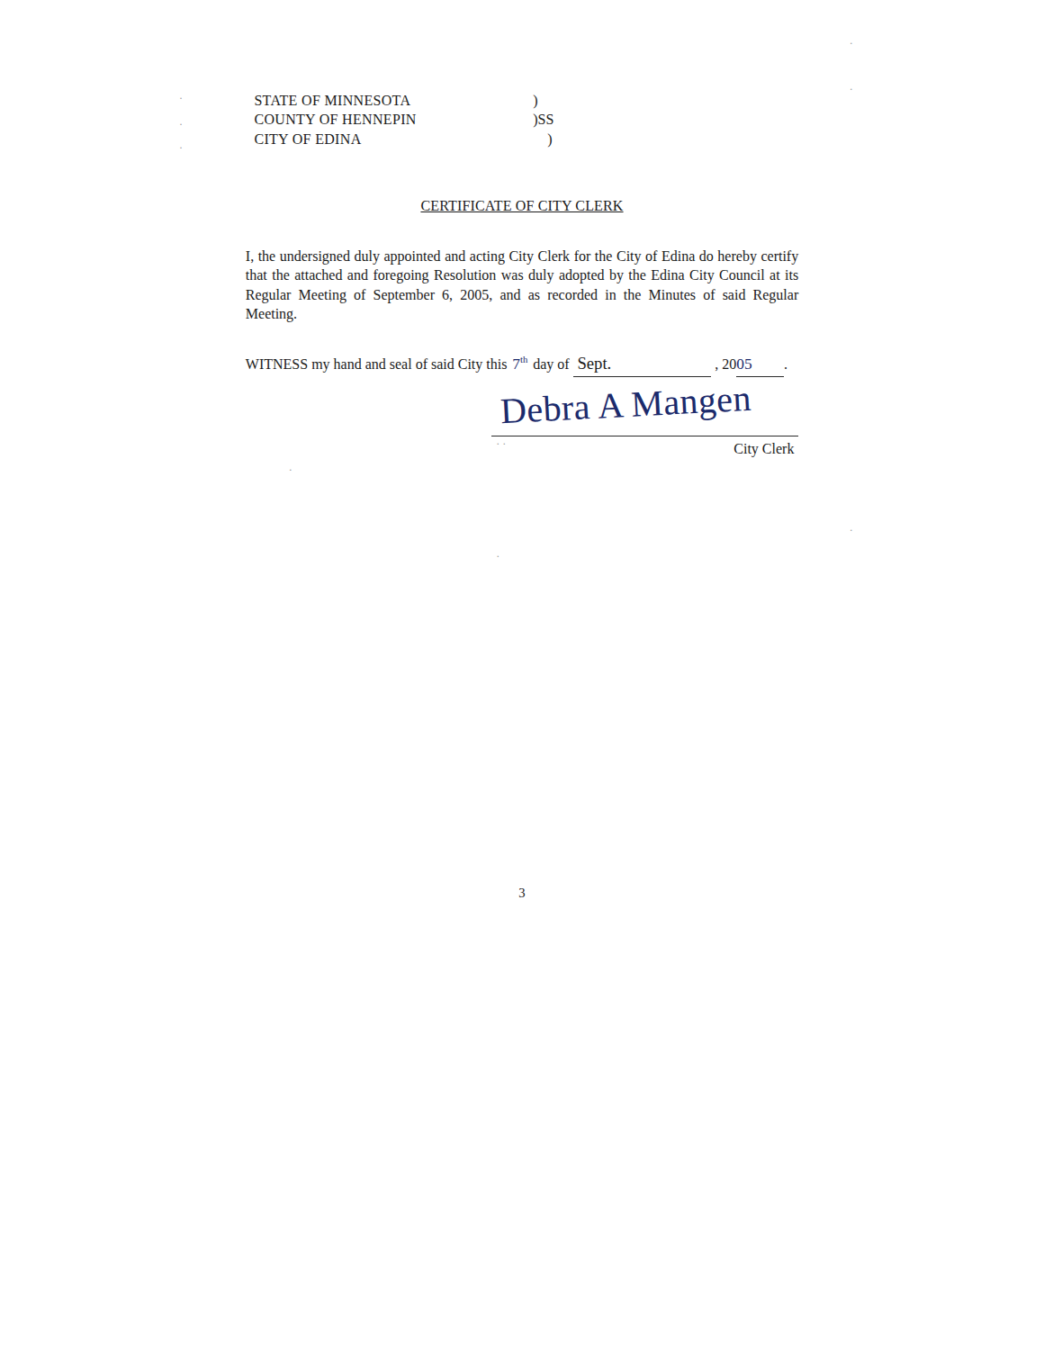· · · · · · · · · ·
| STATE OF MINNESOTA | ) |
| COUNTY OF HENNEPIN | )SS |
| CITY OF EDINA | ) |
CERTIFICATE OF CITY CLERK
I, the undersigned duly appointed and acting City Clerk for the City of Edina do hereby certify that the attached and foregoing Resolution was duly adopted by the Edina City Council at its Regular Meeting of September 6, 2005, and as recorded in the Minutes of said Regular Meeting.
WITNESS my hand and seal of said City this 7th day of Sept. , 2005.
Debra A Mangen
City Clerk
3